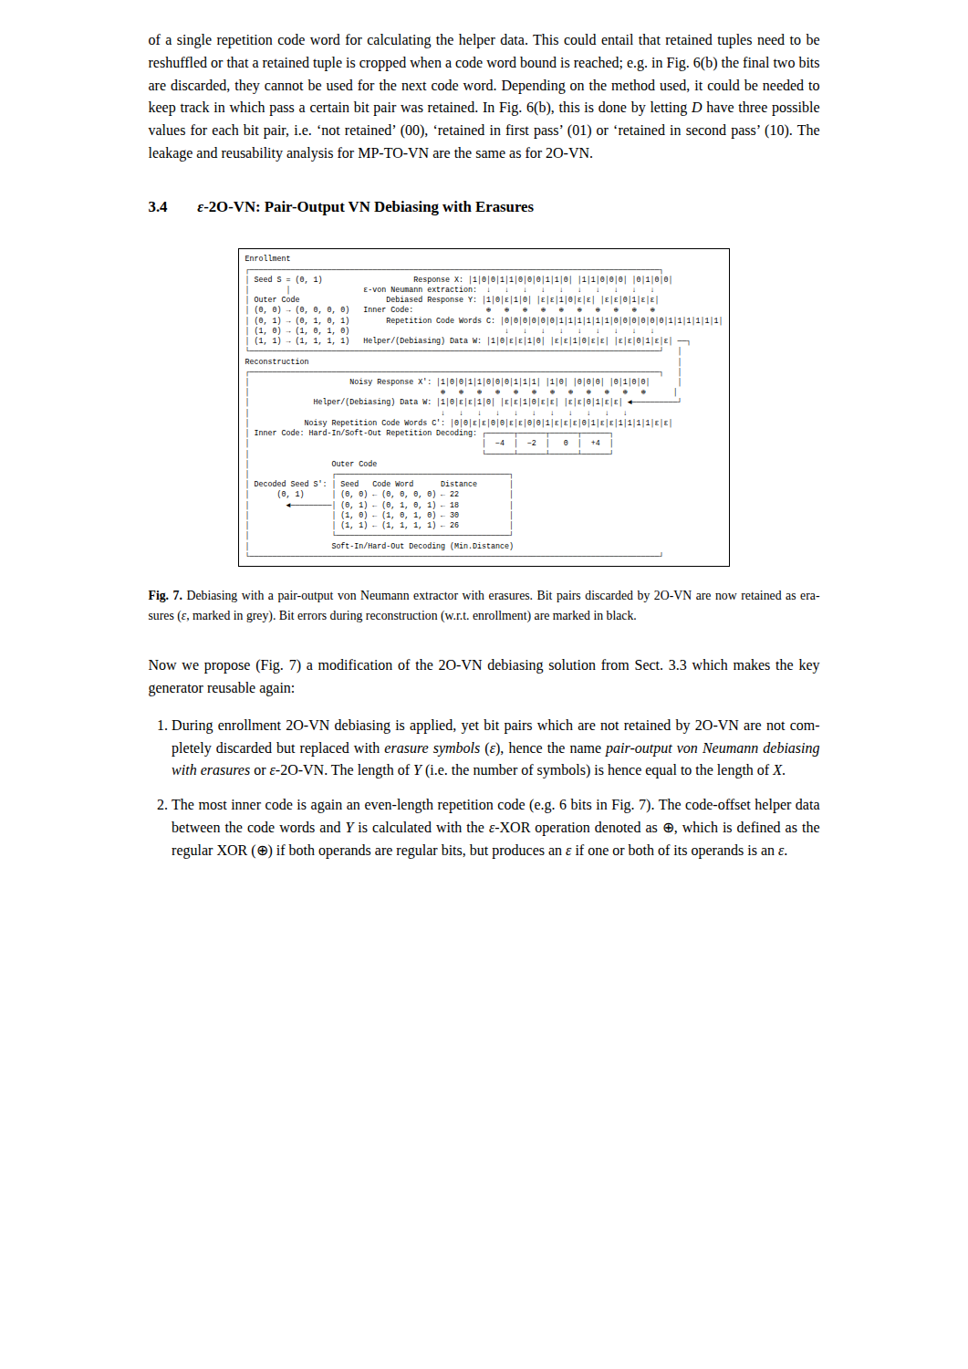of a single repetition code word for calculating the helper data. This could entail that retained tuples need to be reshuffled or that a retained tuple is cropped when a code word bound is reached; e.g. in Fig. 6(b) the final two bits are discarded, they cannot be used for the next code word. Depending on the method used, it could be needed to keep track in which pass a certain bit pair was retained. In Fig. 6(b), this is done by letting D have three possible values for each bit pair, i.e. ‘not retained’ (00), ‘retained in first pass’ (01) or ‘retained in second pass’ (10). The leakage and reusability analysis for MP-TO-VN are the same as for 2O-VN.
3.4 ε-2O-VN: Pair-Output VN Debiasing with Erasures
Enrollment ┌──────────────────────────────────────────────────────────────────────────────────────────┐ │ Seed S = (0, 1) Response X: │1│0│0│1│1│0│0│0│1│1│0│ │1│1│0│0│0│ │0│1│0│0│ │ │ ε-von Neumann extraction: ↓ ↓ ↓ ↓ ↓ ↓ ↓ ↓ ↓ ↓ │ Outer Code Debiased Response Y: │1│0│ε│1│0│ │ε│ε│1│0│ε│ε│ │ε│ε│0│1│ε│ε│ │ (0, 0) → (0, 0, 0, 0) Inner Code: ⊕ ⊕ ⊕ ⊕ ⊕ ⊕ ⊕ ⊕ ⊕ ⊕ │ (0, 1) → (0, 1, 0, 1) Repetition Code Words C: │0│0│0│0│0│0│1│1│1│1│1│1│0│0│0│0│0│0│1│1│1│1│1│1│ │ (1, 0) → (1, 0, 1, 0) ↓ ↓ ↓ ↓ ↓ ↓ ↓ ↓ ↓ │ (1, 1) → (1, 1, 1, 1) Helper/(Debiasing) Data W: │1│0│ε│ε│1│0│ │ε│ε│1│0│ε│ε│ │ε│ε│0│1│ε│ε│ ──┐ └──────────────────────────────────────────────────────────────────────────────────────────┘ │ Reconstruction │ ┌──────────────────────────────────────────────────────────────────────────────────────────┐ │ │ Noisy Response X': │1│0│0│1│1│0│0│0│1│1│1│ │1│0│ │0│0│0│ │0│1│0│0│ │ │ ⊕ ⊕ ⊕ ⊕ ⊕ ⊕ ⊕ ⊕ ⊕ ⊕ ⊕ ⊕ │ │ Helper/(Debiasing) Data W: │1│0│ε│ε│1│0│ │ε│ε│1│0│ε│ε│ │ε│ε│0│1│ε│ε│ ◄──────────┘ │ ↓ ↓ ↓ ↓ ↓ ↓ ↓ ↓ ↓ ↓ ↓ │ Noisy Repetition Code Words C': │0│0│ε│ε│0│0│ε│ε│0│0│1│ε│ε│ε│0│1│ε│ε│1│1│1│1│ε│ε│ │ Inner Code: Hard-In/Soft-Out Repetition Decoding: ┌──────┬──────┬──────┬──────┐ │ │ −4 │ −2 │ 0 │ +4 │ │ └──────┴──────┴──────┴──────┘ │ Outer Code │ ┌──────────────────────────────────────┐ │ Decoded Seed S': │ Seed Code Word Distance │ │ (0, 1) │ (0, 0) ← (0, 0, 0, 0) ← 22 │ │ ◄─────────│ (0, 1) ← (0, 1, 0, 1) ← 18 │ │ │ (1, 0) ← (1, 0, 1, 0) ← 30 │ │ │ (1, 1) ← (1, 1, 1, 1) ← 26 │ │ └──────────────────────────────────────┘ │ Soft-In/Hard-Out Decoding (Min.Distance) └──────────────────────────────────────────────────────────────────────────────────────────┘
Fig. 7. Debiasing with a pair-output von Neumann extractor with erasures. Bit pairs discarded by 2O-VN are now retained as erasures (ε, marked in grey). Bit errors during reconstruction (w.r.t. enrollment) are marked in black.
Now we propose (Fig. 7) a modification of the 2O-VN debiasing solution from Sect. 3.3 which makes the key generator reusable again:
During enrollment 2O-VN debiasing is applied, yet bit pairs which are not retained by 2O-VN are not completely discarded but replaced with erasure symbols (ε), hence the name pair-output von Neumann debiasing with erasures or ε-2O-VN. The length of Y (i.e. the number of symbols) is hence equal to the length of X.
The most inner code is again an even-length repetition code (e.g. 6 bits in Fig. 7). The code-offset helper data between the code words and Y is calculated with the ε-XOR operation denoted as ⊕, which is defined as the regular XOR (⊕) if both operands are regular bits, but produces an ε if one or both of its operands is an ε.